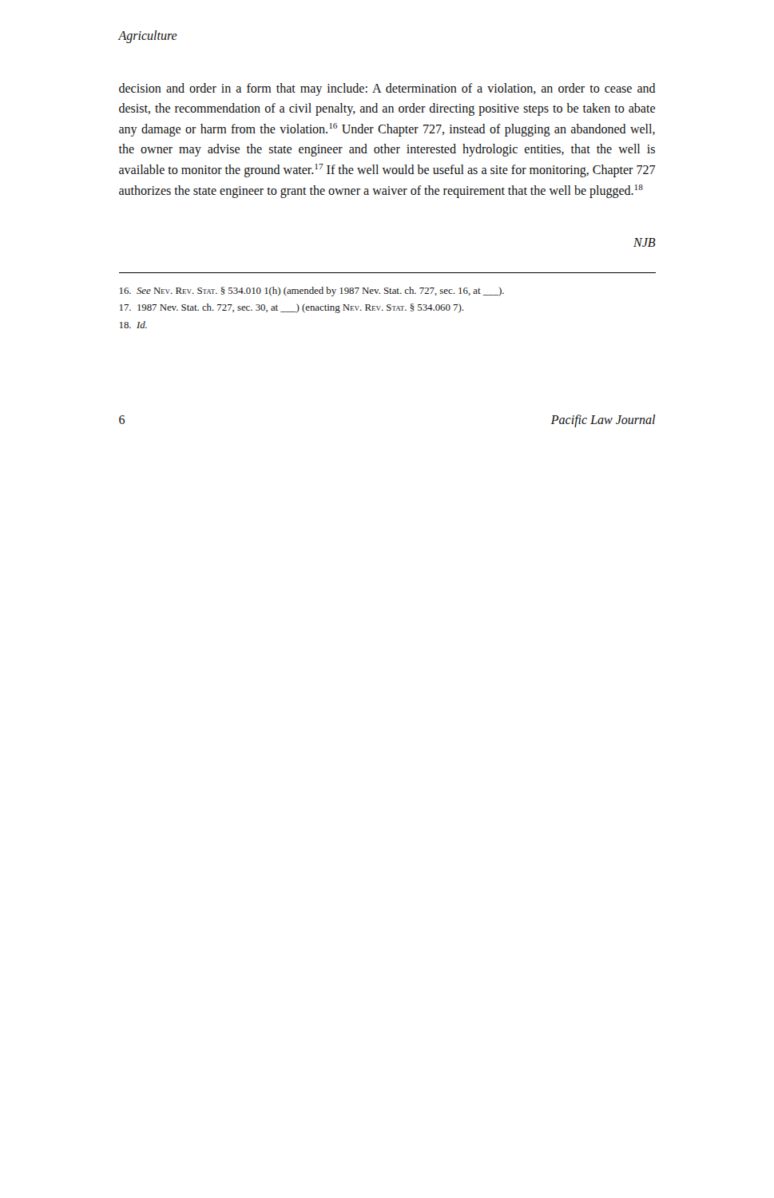Agriculture
decision and order in a form that may include: A determination of a violation, an order to cease and desist, the recommendation of a civil penalty, and an order directing positive steps to be taken to abate any damage or harm from the violation.16 Under Chapter 727, instead of plugging an abandoned well, the owner may advise the state engineer and other interested hydrologic entities, that the well is available to monitor the ground water.17 If the well would be useful as a site for monitoring, Chapter 727 authorizes the state engineer to grant the owner a waiver of the requirement that the well be plugged.18
NJB
16. See Nev. Rev. Stat. § 534.010 1(h) (amended by 1987 Nev. Stat. ch. 727, sec. 16, at ___).
17. 1987 Nev. Stat. ch. 727, sec. 30, at ___) (enacting Nev. Rev. Stat. § 534.060 7).
18. Id.
6 Pacific Law Journal